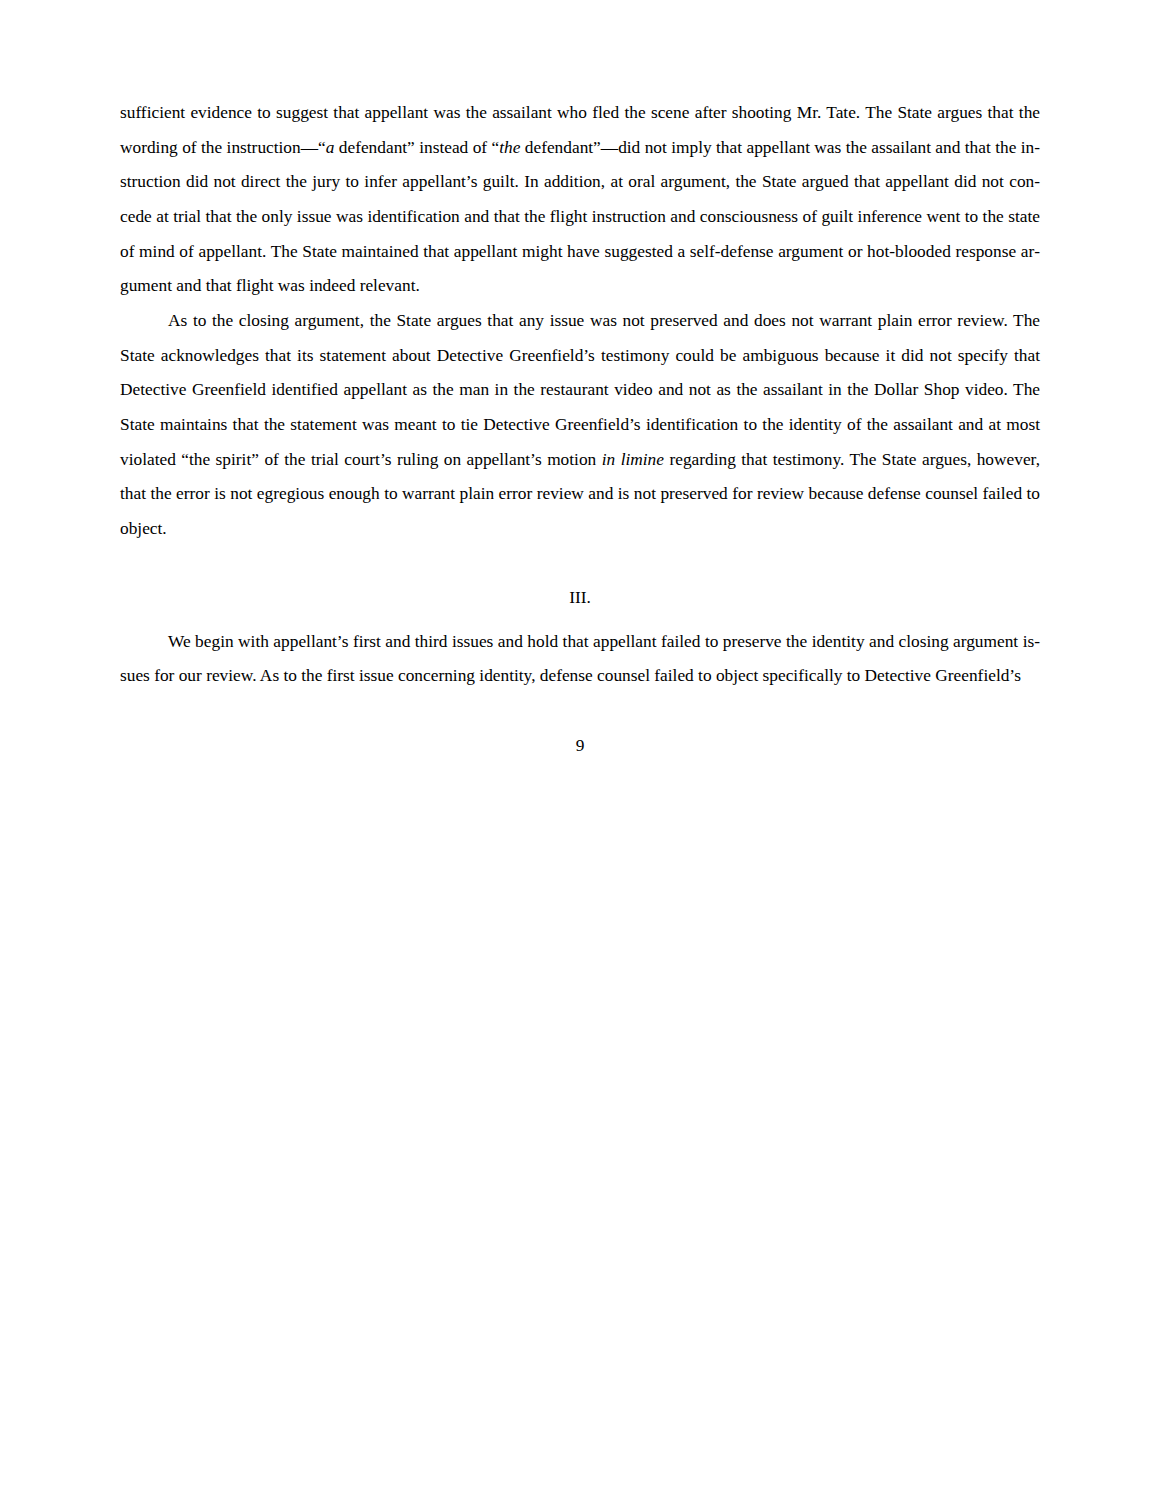sufficient evidence to suggest that appellant was the assailant who fled the scene after shooting Mr. Tate. The State argues that the wording of the instruction—“a defendant” instead of “the defendant”—did not imply that appellant was the assailant and that the instruction did not direct the jury to infer appellant’s guilt. In addition, at oral argument, the State argued that appellant did not concede at trial that the only issue was identification and that the flight instruction and consciousness of guilt inference went to the state of mind of appellant. The State maintained that appellant might have suggested a self-defense argument or hot-blooded response argument and that flight was indeed relevant.
As to the closing argument, the State argues that any issue was not preserved and does not warrant plain error review. The State acknowledges that its statement about Detective Greenfield’s testimony could be ambiguous because it did not specify that Detective Greenfield identified appellant as the man in the restaurant video and not as the assailant in the Dollar Shop video. The State maintains that the statement was meant to tie Detective Greenfield’s identification to the identity of the assailant and at most violated “the spirit” of the trial court’s ruling on appellant’s motion in limine regarding that testimony. The State argues, however, that the error is not egregious enough to warrant plain error review and is not preserved for review because defense counsel failed to object.
III.
We begin with appellant’s first and third issues and hold that appellant failed to preserve the identity and closing argument issues for our review. As to the first issue concerning identity, defense counsel failed to object specifically to Detective Greenfield’s
9